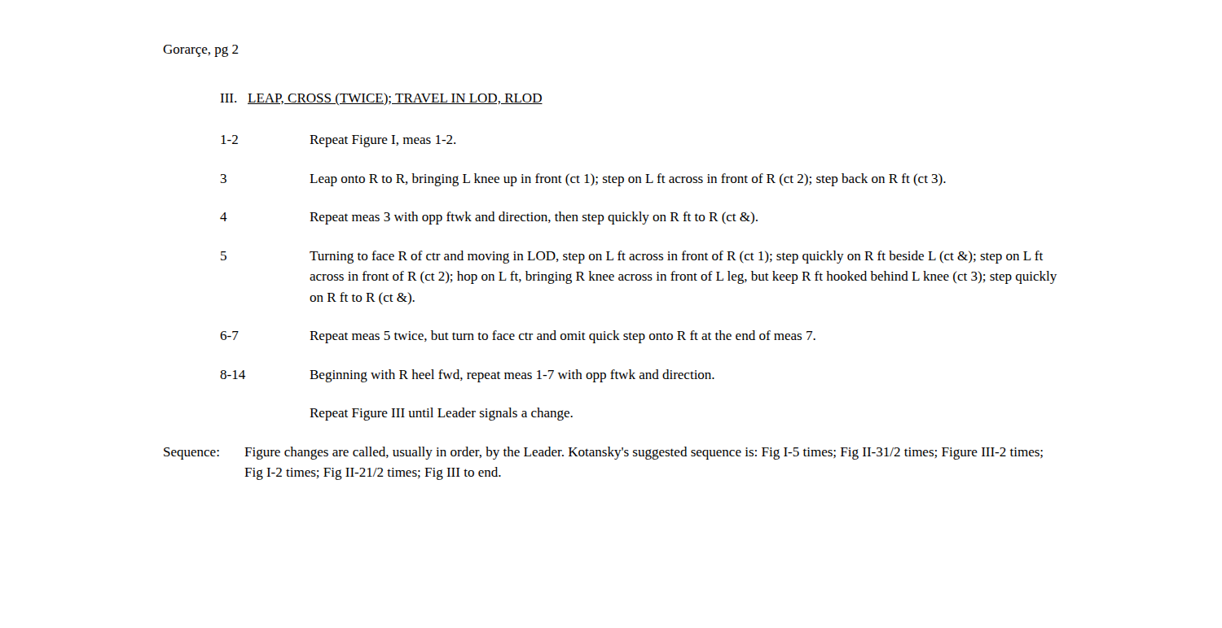Gorarçe, pg 2
III. LEAP, CROSS (TWICE); TRAVEL IN LOD, RLOD
1-2
Repeat Figure I, meas 1-2.
3
Leap onto R to R, bringing L knee up in front (ct 1); step on L ft across in front of R (ct 2); step back on R ft (ct 3).
4
Repeat meas 3 with opp ftwk and direction, then step quickly on R ft to R (ct &).
5
Turning to face R of ctr and moving in LOD, step on L ft across in front of R (ct 1); step quickly on R ft beside L (ct &); step on L ft across in front of R (ct 2); hop on L ft, bringing R knee across in front of L leg, but keep R ft hooked behind L knee (ct 3); step quickly on R ft to R (ct &).
6-7
Repeat meas 5 twice, but turn to face ctr and omit quick step onto R ft at the end of meas 7.
8-14
Beginning with R heel fwd, repeat meas 1-7 with opp ftwk and direction.
Repeat Figure III until Leader signals a change.
Sequence:
Figure changes are called, usually in order, by the Leader. Kotansky's suggested sequence is: Fig I-5 times; Fig II-31/2 times; Figure III-2 times; Fig I-2 times; Fig II-21/2 times; Fig III to end.